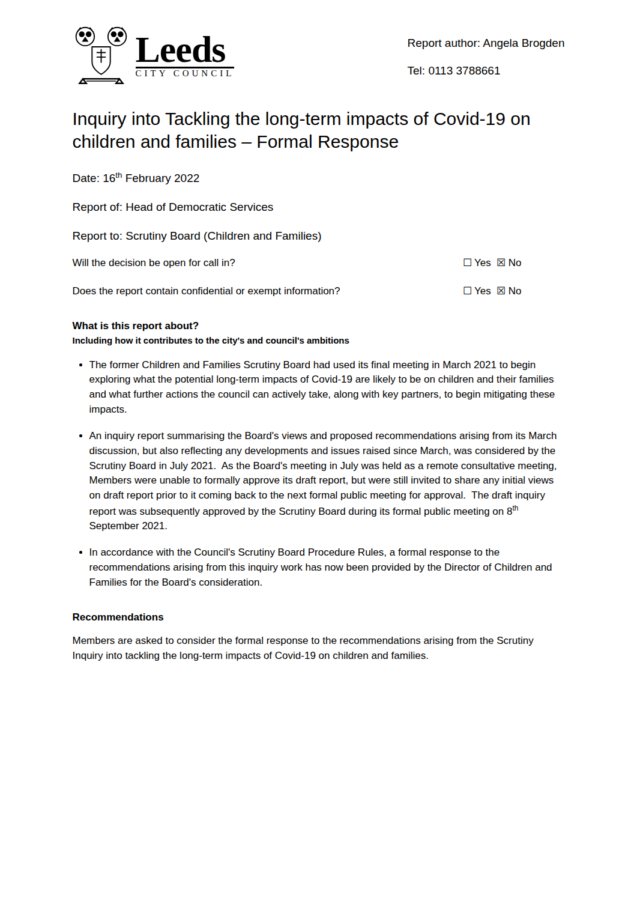Leeds
CITY COUNCIL
Report author: Angela Brogden
Tel: 0113 3788661
Inquiry into Tackling the long-term impacts of Covid-19 on children and families – Formal Response
Date: 16th February 2022
Report of: Head of Democratic Services
Report to: Scrutiny Board (Children and Families)
Will the decision be open for call in? ☐ Yes ☒ No
Does the report contain confidential or exempt information? ☐ Yes ☒ No
What is this report about? Including how it contributes to the city's and council's ambitions
The former Children and Families Scrutiny Board had used its final meeting in March 2021 to begin exploring what the potential long-term impacts of Covid-19 are likely to be on children and their families and what further actions the council can actively take, along with key partners, to begin mitigating these impacts.
An inquiry report summarising the Board's views and proposed recommendations arising from its March discussion, but also reflecting any developments and issues raised since March, was considered by the Scrutiny Board in July 2021. As the Board's meeting in July was held as a remote consultative meeting, Members were unable to formally approve its draft report, but were still invited to share any initial views on draft report prior to it coming back to the next formal public meeting for approval. The draft inquiry report was subsequently approved by the Scrutiny Board during its formal public meeting on 8th September 2021.
In accordance with the Council's Scrutiny Board Procedure Rules, a formal response to the recommendations arising from this inquiry work has now been provided by the Director of Children and Families for the Board's consideration.
Recommendations
Members are asked to consider the formal response to the recommendations arising from the Scrutiny Inquiry into tackling the long-term impacts of Covid-19 on children and families.